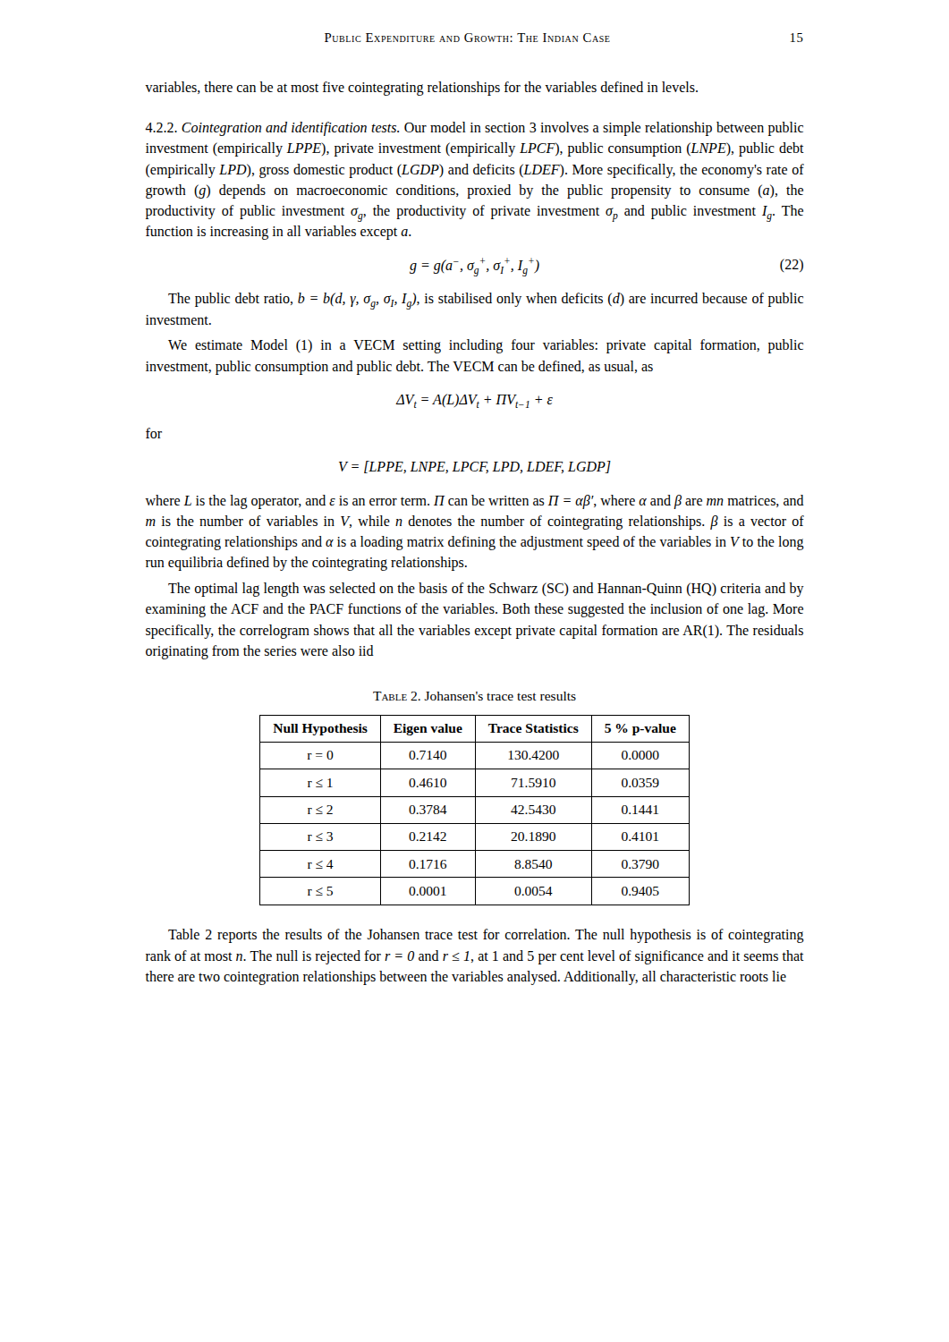Public Expenditure and Growth: The Indian Case 15
variables, there can be at most five cointegrating relationships for the variables defined in levels.
4.2.2. Cointegration and identification tests. Our model in section 3 involves a simple relationship between public investment (empirically LPPE), private investment (empirically LPCF), public consumption (LNPE), public debt (empirically LPD), gross domestic product (LGDP) and deficits (LDEF). More specifically, the economy's rate of growth (g) depends on macroeconomic conditions, proxied by the public propensity to consume (a), the productivity of public investment σg, the productivity of private investment σp and public investment Ig. The function is increasing in all variables except a.
g = g(a−, σg+, σI+, Ig+) (22)
The public debt ratio, b = b(d, γ, σg, σI, Ig), is stabilised only when deficits (d) are incurred because of public investment.
We estimate Model (1) in a VECM setting including four variables: private capital formation, public investment, public consumption and public debt. The VECM can be defined, as usual, as
ΔVt = A(L)ΔVt + ΠVt−1 + ε
for
V = [LPPE, LNPE, LPCF, LPD, LDEF, LGDP]
where L is the lag operator, and ε is an error term. Π can be written as Π = αβ′, where α and β are mn matrices, and m is the number of variables in V, while n denotes the number of cointegrating relationships. β is a vector of cointegrating relationships and α is a loading matrix defining the adjustment speed of the variables in V to the long run equilibria defined by the cointegrating relationships.
The optimal lag length was selected on the basis of the Schwarz (SC) and Hannan-Quinn (HQ) criteria and by examining the ACF and the PACF functions of the variables. Both these suggested the inclusion of one lag. More specifically, the correlogram shows that all the variables except private capital formation are AR(1). The residuals originating from the series were also iid
Table 2. Johansen's trace test results
| Null Hypothesis | Eigen value | Trace Statistics | 5 % p-value |
| --- | --- | --- | --- |
| r = 0 | 0.7140 | 130.4200 | 0.0000 |
| r ≤ 1 | 0.4610 | 71.5910 | 0.0359 |
| r ≤ 2 | 0.3784 | 42.5430 | 0.1441 |
| r ≤ 3 | 0.2142 | 20.1890 | 0.4101 |
| r ≤ 4 | 0.1716 | 8.8540 | 0.3790 |
| r ≤ 5 | 0.0001 | 0.0054 | 0.9405 |
Table 2 reports the results of the Johansen trace test for correlation. The null hypothesis is of cointegrating rank of at most n. The null is rejected for r = 0 and r ≤ 1, at 1 and 5 per cent level of significance and it seems that there are two cointegration relationships between the variables analysed. Additionally, all characteristic roots lie